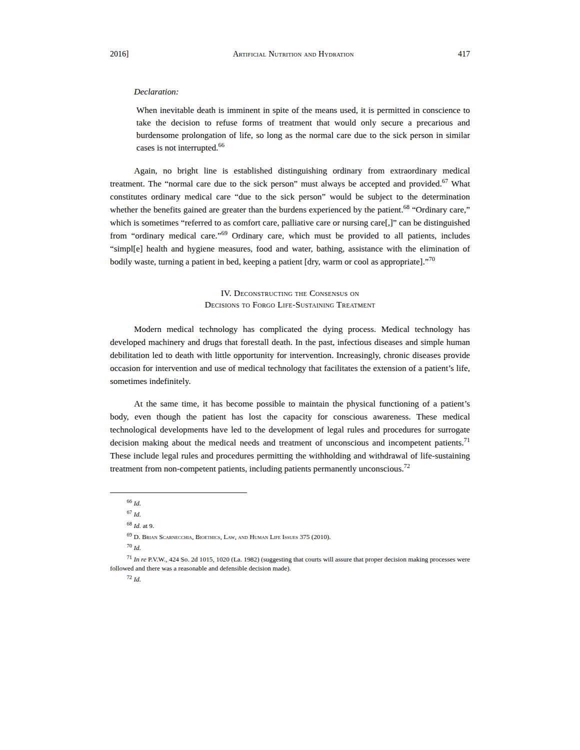2016] Artificial Nutrition and Hydration 417
Declaration:
When inevitable death is imminent in spite of the means used, it is permitted in conscience to take the decision to refuse forms of treatment that would only secure a precarious and burdensome prolongation of life, so long as the normal care due to the sick person in similar cases is not interrupted.66
Again, no bright line is established distinguishing ordinary from extraordinary medical treatment. The “normal care due to the sick person” must always be accepted and provided.67 What constitutes ordinary medical care “due to the sick person” would be subject to the determination whether the benefits gained are greater than the burdens experienced by the patient.68 “Ordinary care,” which is sometimes “referred to as comfort care, palliative care or nursing care[,]” can be distinguished from “ordinary medical care.”69 Ordinary care, which must be provided to all patients, includes “simpl[e] health and hygiene measures, food and water, bathing, assistance with the elimination of bodily waste, turning a patient in bed, keeping a patient [dry, warm or cool as appropriate].”70
IV. Deconstructing the Consensus on
Decisions to Forgo Life-Sustaining Treatment
Modern medical technology has complicated the dying process. Medical technology has developed machinery and drugs that forestall death. In the past, infectious diseases and simple human debilitation led to death with little opportunity for intervention. Increasingly, chronic diseases provide occasion for intervention and use of medical technology that facilitates the extension of a patient’s life, sometimes indefinitely.
At the same time, it has become possible to maintain the physical functioning of a patient’s body, even though the patient has lost the capacity for conscious awareness. These medical technological developments have led to the development of legal rules and procedures for surrogate decision making about the medical needs and treatment of unconscious and incompetent patients.71 These include legal rules and procedures permitting the withholding and withdrawal of life-sustaining treatment from non-competent patients, including patients permanently unconscious.72
66 Id.
67 Id.
68 Id. at 9.
69 D. Brian Scarnecchia, Bioethics, Law, and Human Life Issues 375 (2010).
70 Id.
71 In re P.V.W., 424 So. 2d 1015, 1020 (La. 1982) (suggesting that courts will assure that proper decision making processes were followed and there was a reasonable and defensible decision made).
72 Id.